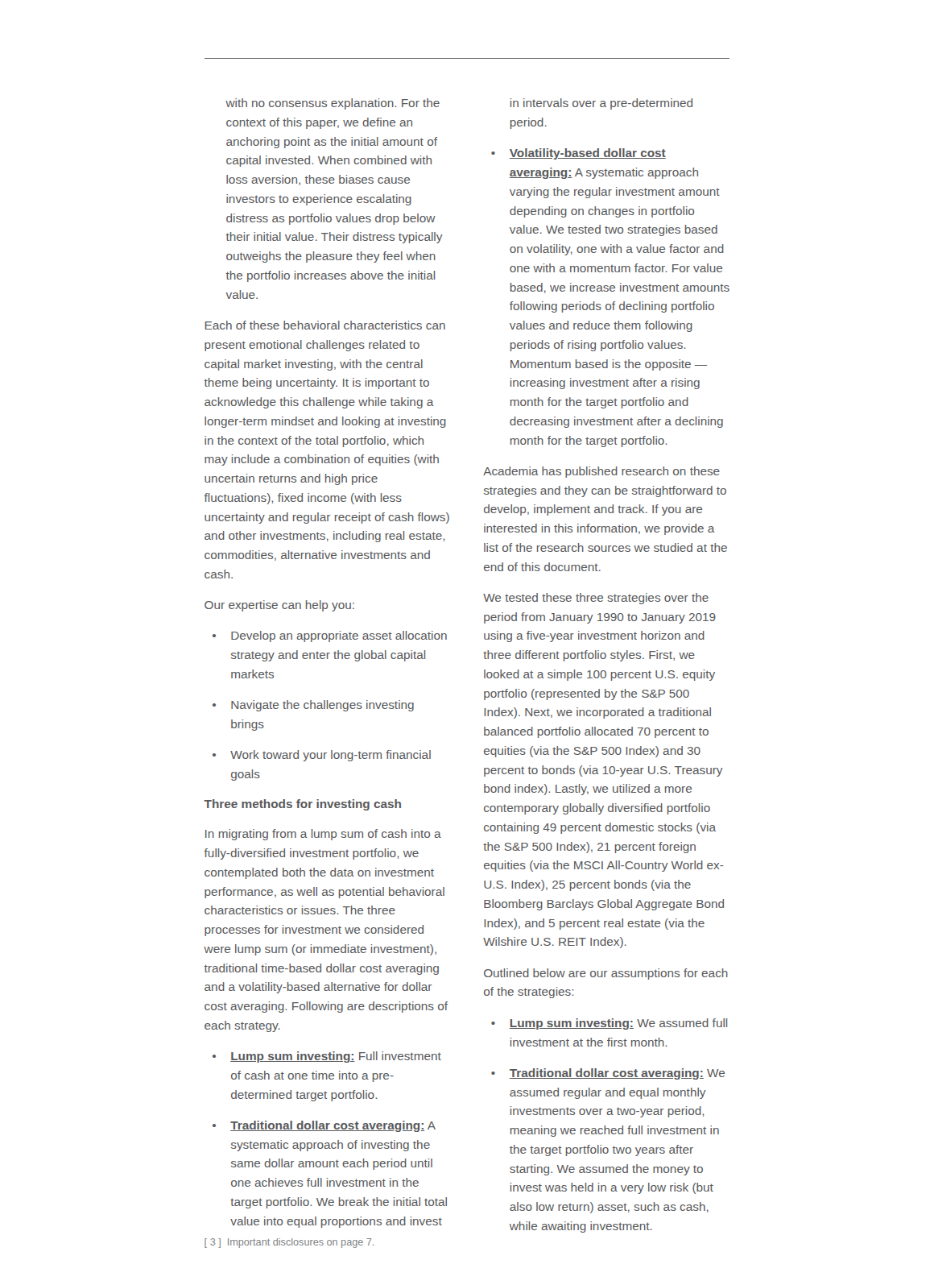with no consensus explanation. For the context of this paper, we define an anchoring point as the initial amount of capital invested. When combined with loss aversion, these biases cause investors to experience escalating distress as portfolio values drop below their initial value. Their distress typically outweighs the pleasure they feel when the portfolio increases above the initial value.
Each of these behavioral characteristics can present emotional challenges related to capital market investing, with the central theme being uncertainty. It is important to acknowledge this challenge while taking a longer-term mindset and looking at investing in the context of the total portfolio, which may include a combination of equities (with uncertain returns and high price fluctuations), fixed income (with less uncertainty and regular receipt of cash flows) and other investments, including real estate, commodities, alternative investments and cash.
Our expertise can help you:
Develop an appropriate asset allocation strategy and enter the global capital markets
Navigate the challenges investing brings
Work toward your long-term financial goals
Three methods for investing cash
In migrating from a lump sum of cash into a fully-diversified investment portfolio, we contemplated both the data on investment performance, as well as potential behavioral characteristics or issues. The three processes for investment we considered were lump sum (or immediate investment), traditional time-based dollar cost averaging and a volatility-based alternative for dollar cost averaging. Following are descriptions of each strategy.
Lump sum investing: Full investment of cash at one time into a pre-determined target portfolio.
Traditional dollar cost averaging: A systematic approach of investing the same dollar amount each period until one achieves full investment in the target portfolio. We break the initial total value into equal proportions and invest in intervals over a pre-determined period.
Volatility-based dollar cost averaging: A systematic approach varying the regular investment amount depending on changes in portfolio value. We tested two strategies based on volatility, one with a value factor and one with a momentum factor. For value based, we increase investment amounts following periods of declining portfolio values and reduce them following periods of rising portfolio values. Momentum based is the opposite — increasing investment after a rising month for the target portfolio and decreasing investment after a declining month for the target portfolio.
Academia has published research on these strategies and they can be straightforward to develop, implement and track. If you are interested in this information, we provide a list of the research sources we studied at the end of this document.
We tested these three strategies over the period from January 1990 to January 2019 using a five-year investment horizon and three different portfolio styles. First, we looked at a simple 100 percent U.S. equity portfolio (represented by the S&P 500 Index). Next, we incorporated a traditional balanced portfolio allocated 70 percent to equities (via the S&P 500 Index) and 30 percent to bonds (via 10-year U.S. Treasury bond index). Lastly, we utilized a more contemporary globally diversified portfolio containing 49 percent domestic stocks (via the S&P 500 Index), 21 percent foreign equities (via the MSCI All-Country World ex-U.S. Index), 25 percent bonds (via the Bloomberg Barclays Global Aggregate Bond Index), and 5 percent real estate (via the Wilshire U.S. REIT Index).
Outlined below are our assumptions for each of the strategies:
Lump sum investing: We assumed full investment at the first month.
Traditional dollar cost averaging: We assumed regular and equal monthly investments over a two-year period, meaning we reached full investment in the target portfolio two years after starting. We assumed the money to invest was held in a very low risk (but also low return) asset, such as cash, while awaiting investment.
[ 3 ] Important disclosures on page 7.